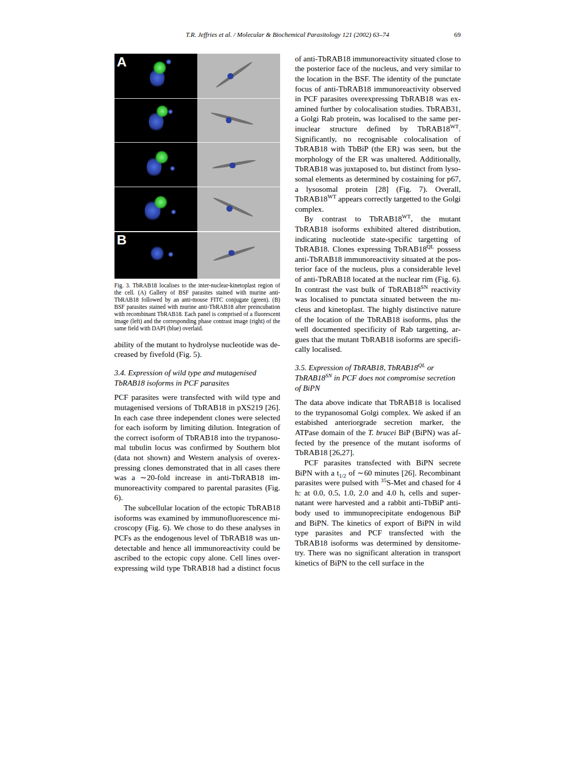T.R. Jeffries et al. / Molecular & Biochemical Parasitology 121 (2002) 63–74 69
A
B
Fig. 3. TbRAB18 localises to the inter-nuclear-kinetoplast region of the cell. (A) Gallery of BSF parasites stained with murine anti-TbRAB18 followed by an anti-mouse FITC conjugate (green). (B) BSF parasites stained with murine anti-TbRAB18 after preincubation with recombinant TbRAB18. Each panel is comprised of a fluorescent image (left) and the corresponding phase contrast image (right) of the same field with DAPI (blue) overlaid.
ability of the mutant to hydrolyse nucleotide was decreased by fivefold (Fig. 5).
3.4. Expression of wild type and mutagenised TbRAB18 isoforms in PCF parasites
PCF parasites were transfected with wild type and mutagenised versions of TbRAB18 in pXS219 [26]. In each case three independent clones were selected for each isoform by limiting dilution. Integration of the correct isoform of TbRAB18 into the trypanosomal tubulin locus was confirmed by Southern blot (data not shown) and Western analysis of overexpressing clones demonstrated that in all cases there was a ∼20-fold increase in anti-TbRAB18 immunoreactivity compared to parental parasites (Fig. 6).
The subcellular location of the ectopic TbRAB18 isoforms was examined by immunofluorescence microscopy (Fig. 6). We chose to do these analyses in PCFs as the endogenous level of TbRAB18 was undetectable and hence all immunoreactivity could be ascribed to the ectopic copy alone. Cell lines overexpressing wild type TbRAB18 had a distinct focus of anti-TbRAB18 immunoreactivity situated close to the posterior face of the nucleus, and very similar to the location in the BSF. The identity of the punctate focus of anti-TbRAB18 immunoreactivity observed in PCF parasites overexpressing TbRAB18 was examined further by colocalisation studies. TbRAB31, a Golgi Rab protein, was localised to the same perinuclear structure defined by TbRAB18WT. Significantly, no recognisable colocalisation of TbRAB18 with TbBiP (the ER) was seen, but the morphology of the ER was unaltered. Additionally, TbRAB18 was juxtaposed to, but distinct from lysosomal elements as determined by costaining for p67, a lysosomal protein [28] (Fig. 7). Overall, TbRAB18WT appears correctly targetted to the Golgi complex.
By contrast to TbRAB18WT, the mutant TbRAB18 isoforms exhibited altered distribution, indicating nucleotide state-specific targetting of TbRAB18. Clones expressing TbRAB18QL possess anti-TbRAB18 immunoreactivity situated at the posterior face of the nucleus, plus a considerable level of anti-TbRAB18 located at the nuclear rim (Fig. 6). In contrast the vast bulk of TbRAB18SN reactivity was localised to punctata situated between the nucleus and kinetoplast. The highly distinctive nature of the location of the TbRAB18 isoforms, plus the well documented specificity of Rab targetting, argues that the mutant TbRAB18 isoforms are specifically localised.
3.5. Expression of TbRAB18, TbRAB18QL or TbRAB18SN in PCF does not compromise secretion of BiPN
The data above indicate that TbRAB18 is localised to the trypanosomal Golgi complex. We asked if an estabished anteriorgrade secretion marker, the ATPase domain of the T. brucei BiP (BiPN) was affected by the presence of the mutant isoforms of TbRAB18 [26,27].
PCF parasites transfected with BiPN secrete BiPN with a t1/2 of ∼60 minutes [26]. Recombinant parasites were pulsed with 35S-Met and chased for 4 h: at 0.0, 0.5, 1.0, 2.0 and 4.0 h, cells and supernatant were harvested and a rabbit anti-TbBiP antibody used to immunoprecipitate endogenous BiP and BiPN. The kinetics of export of BiPN in wild type parasites and PCF transfected with the TbRAB18 isoforms was determined by densitometry. There was no significant alteration in transport kinetics of BiPN to the cell surface in the